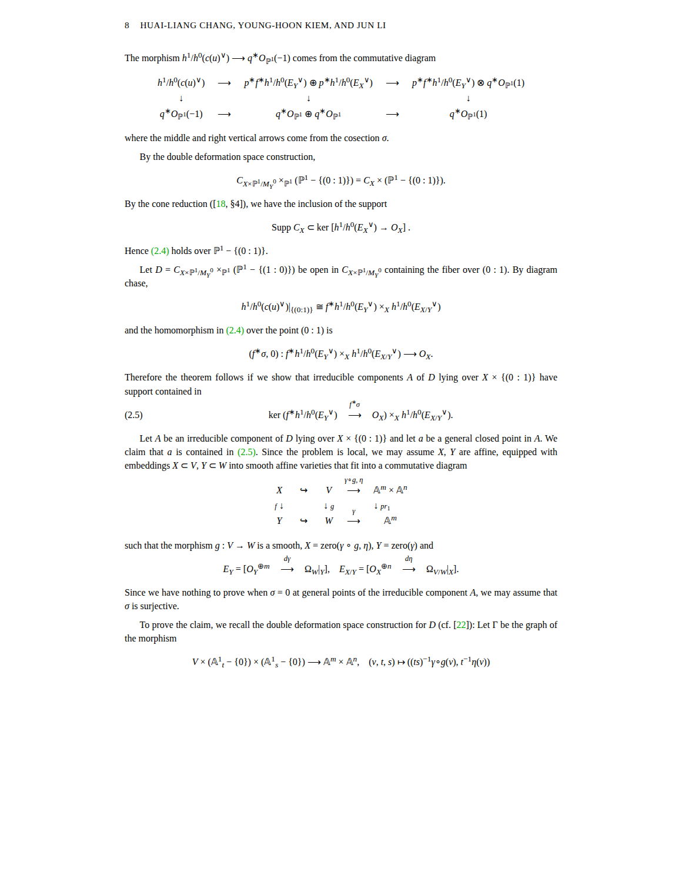8 HUAI-LIANG CHANG, YOUNG-HOON KIEM, AND JUN LI
The morphism h1/h0(c(u)∨) ⟶ q∗Oℙ1(−1) comes from the commutative diagram
| h 1 / h 0 ( c ( u ) ∨ ) | ⟶ | p ∗ f ∗ h 1 / h 0 ( E Y ∨ ) ⊕ p ∗ h 1 / h 0 ( E X ∨ ) | ⟶ | p ∗ f ∗ h 1 / h 0 ( E Y ∨ ) ⊗ q ∗ O ℙ 1 (1) |
| ↓ | | ↓ | | ↓ |
| q ∗ O ℙ 1 (−1) | ⟶ | q ∗ O ℙ 1 ⊕ q ∗ O ℙ 1 | ⟶ | q ∗ O ℙ 1 (1) |
where the middle and right vertical arrows come from the cosection σ.
By the double deformation space construction,
CX×ℙ1/MY0 ×ℙ1 (ℙ1 − {(0 : 1)}) = CX × (ℙ1 − {(0 : 1)}).
By the cone reduction ([18, §4]), we have the inclusion of the support
Supp CX ⊂ ker [h1/h0(EX∨) → OX] .
Hence (2.4) holds over ℙ1 − {(0 : 1)}.
Let D = CX×ℙ1/MY0 ×ℙ1 (ℙ1 − {(1 : 0)}) be open in CX×ℙ1/MY0 containing the fiber over (0 : 1). By diagram chase,
h1/h0(c(u)∨)|{(0:1)} ≅ f∗h1/h0(EY∨) ×X h1/h0(EX/Y∨)
and the homomorphism in (2.4) over the point (0 : 1) is
(f∗σ, 0) : f∗h1/h0(EY∨) ×X h1/h0(EX/Y∨) ⟶ OX.
Therefore the theorem follows if we show that irreducible components A of D lying over X × {(0 : 1)} have support contained in
(2.5) ker (f∗h1/h0(EY∨) f∗σ⟶ OX) ×X h1/h0(EX/Y∨).
Let A be an irreducible component of D lying over X × {(0 : 1)} and let a be a general closed point in A. We claim that a is contained in (2.5). Since the problem is local, we may assume X, Y are affine, equipped with embeddings X ⊂ V, Y ⊂ W into smooth affine varieties that fit into a commutative diagram
| X | ↪ | V | γ ∘ g , η ⟶ | 𝔸 m × 𝔸 n |
| f ↓ | | ↓ g | | ↓ pr 1 |
| Y | ↪ | W | γ ⟶ | 𝔸 m |
such that the morphism g : V → W is a smooth, X = zero(γ ∘ g, η), Y = zero(γ) and
EY = [OY⊕m dγ⟶ ΩW|Y], EX/Y = [OX⊕n dη⟶ ΩV/W|X].
Since we have nothing to prove when σ = 0 at general points of the irreducible component A, we may assume that σ is surjective.
To prove the claim, we recall the double deformation space construction for D (cf. [22]): Let Γ be the graph of the morphism
V × (𝔸1t − {0}) × (𝔸1s − {0}) ⟶ 𝔸m × 𝔸n, (v, t, s) ↦ ((ts)−1γ∘g(v), t−1η(v))